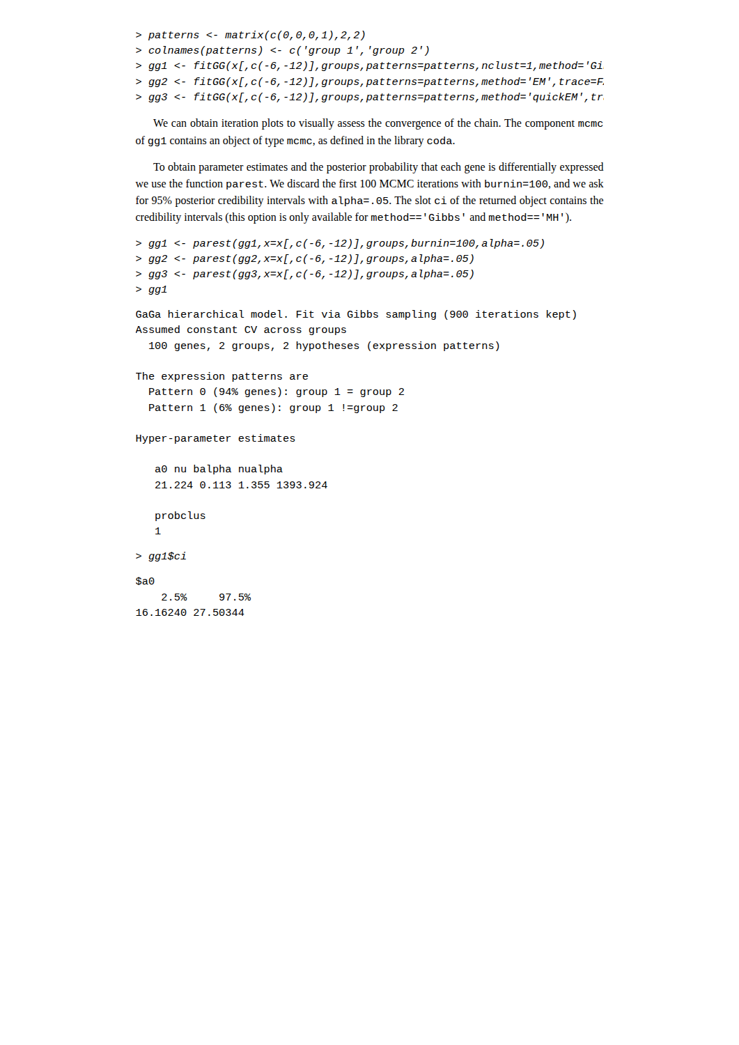> patterns <- matrix(c(0,0,0,1),2,2)
> colnames(patterns) <- c('group 1','group 2')
> gg1 <- fitGG(x[,c(-6,-12)],groups,patterns=patterns,nclust=1,method='Gibbs',B=
> gg2 <- fitGG(x[,c(-6,-12)],groups,patterns=patterns,method='EM',trace=FALSE)
> gg3 <- fitGG(x[,c(-6,-12)],groups,patterns=patterns,method='quickEM',trace=FAL
We can obtain iteration plots to visually assess the convergence of the chain. The component mcmc of gg1 contains an object of type mcmc, as defined in the library coda.
To obtain parameter estimates and the posterior probability that each gene is differentially expressed we use the function parest. We discard the first 100 MCMC iterations with burnin=100, and we ask for 95% posterior credibility intervals with alpha=.05. The slot ci of the returned object contains the credibility intervals (this option is only available for method=='Gibbs' and method=='MH').
> gg1 <- parest(gg1,x=x[,c(-6,-12)],groups,burnin=100,alpha=.05)
> gg2 <- parest(gg2,x=x[,c(-6,-12)],groups,alpha=.05)
> gg3 <- parest(gg3,x=x[,c(-6,-12)],groups,alpha=.05)
> gg1
GaGa hierarchical model. Fit via Gibbs sampling (900 iterations kept)
Assumed constant CV across groups
  100 genes, 2 groups, 2 hypotheses (expression patterns)

The expression patterns are
  Pattern 0 (94% genes): group 1 = group 2
  Pattern 1 (6% genes): group 1 !=group 2

Hyper-parameter estimates

   a0 nu balpha nualpha
   21.224 0.113 1.355 1393.924

   probclus
   1
> gg1$ci
$a0
    2.5%     97.5%
16.16240 27.50344